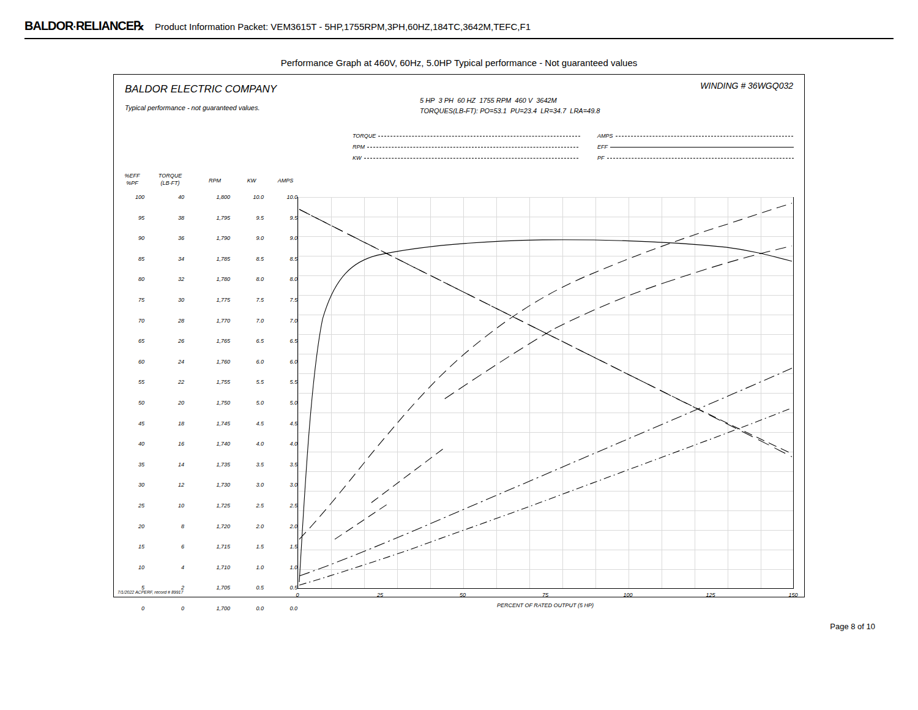BALDOR·RELIANCE℞
Product Information Packet: VEM3615T - 5HP,1755RPM,3PH,60HZ,184TC,3642M,TEFC,F1
Performance Graph at 460V, 60Hz, 5.0HP Typical performance - Not guaranteed values
BALDOR ELECTRIC COMPANY
WINDING # 36WGQ032
Typical performance - not guaranteed values.
5 HP 3 PH 60 HZ 1755 RPM 460 V 3642M
TORQUES(LB-FT): PO=53.1 PU=23.4 LR=34.7 LRA=49.8
TORQUE
RPM
KW
AMPS
EFF
PF
%EFF
%PF
TORQUE
(LB-FT)
RPM
KW
AMPS
100
95
90
85
80
75
70
65
60
55
50
45
40
35
30
25
20
15
10
5
0
40
38
36
34
32
30
28
26
24
22
20
18
16
14
12
10
8
6
4
2
0
1,800
1,795
1,790
1,785
1,780
1,775
1,770
1,765
1,760
1,755
1,750
1,745
1,740
1,735
1,730
1,725
1,720
1,715
1,710
1,705
1,700
10.0
9.5
9.0
8.5
8.0
7.5
7.0
6.5
6.0
5.5
5.0
4.5
4.0
3.5
3.0
2.5
2.0
1.5
1.0
0.5
0.0
10.0
9.5
9.0
8.5
8.0
7.5
7.0
6.5
6.0
5.5
5.0
4.5
4.0
3.5
3.0
2.5
2.0
1.5
1.0
0.5
0.0
0 25 50 75 100 125 150
PERCENT OF RATED OUTPUT (5 HP)
7/1/2022 ACPERF, record # 89917
Page 8 of 10